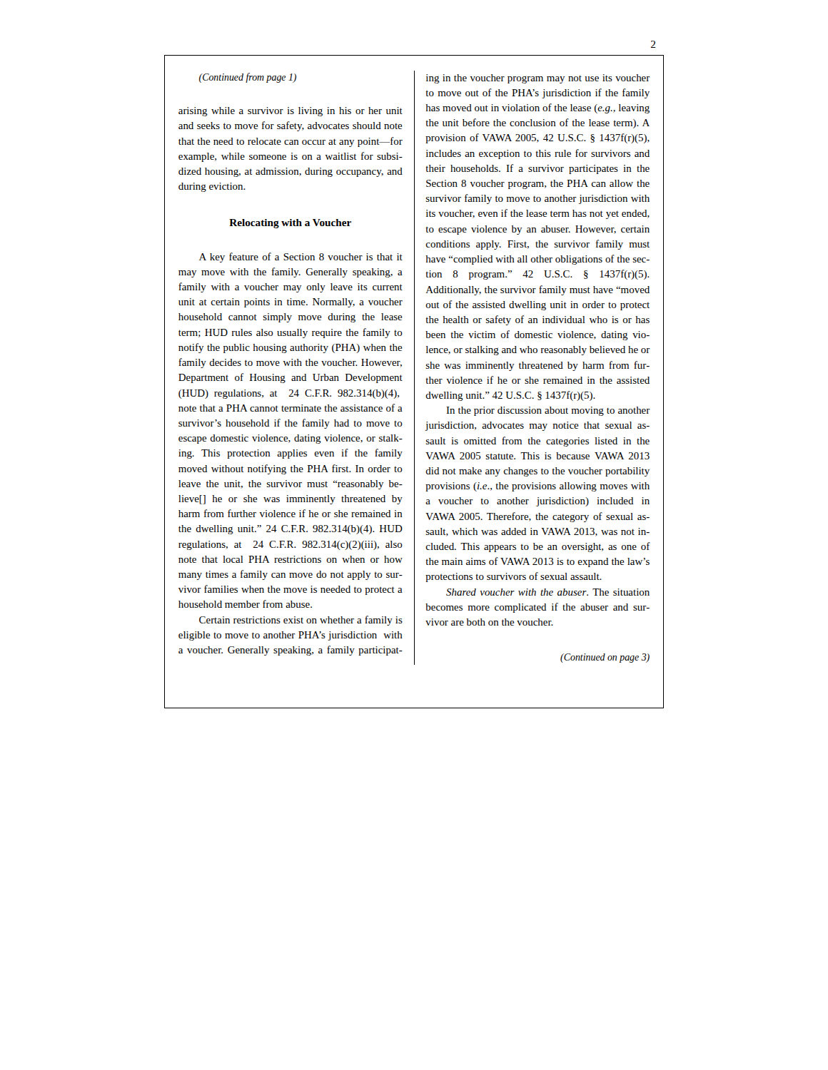2
(Continued from page 1)
arising while a survivor is living in his or her unit and seeks to move for safety, advocates should note that the need to relocate can occur at any point—for example, while someone is on a waitlist for subsidized housing, at admission, during occupancy, and during eviction.
Relocating with a Voucher
A key feature of a Section 8 voucher is that it may move with the family. Generally speaking, a family with a voucher may only leave its current unit at certain points in time. Normally, a voucher household cannot simply move during the lease term; HUD rules also usually require the family to notify the public housing authority (PHA) when the family decides to move with the voucher. However, Department of Housing and Urban Development (HUD) regulations, at 24 C.F.R. 982.314(b)(4), note that a PHA cannot terminate the assistance of a survivor’s household if the family had to move to escape domestic violence, dating violence, or stalking. This protection applies even if the family moved without notifying the PHA first. In order to leave the unit, the survivor must “reasonably believe[] he or she was imminently threatened by harm from further violence if he or she remained in the dwelling unit.” 24 C.F.R. 982.314(b)(4). HUD regulations, at 24 C.F.R. 982.314(c)(2)(iii), also note that local PHA restrictions on when or how many times a family can move do not apply to survivor families when the move is needed to protect a household member from abuse.
Certain restrictions exist on whether a family is eligible to move to another PHA’s jurisdiction with a voucher. Generally speaking, a family participating in the voucher program may not use its voucher to move out of the PHA’s jurisdiction if the family has moved out in violation of the lease (e.g., leaving the unit before the conclusion of the lease term). A provision of VAWA 2005, 42 U.S.C. § 1437f(r)(5), includes an exception to this rule for survivors and their households. If a survivor participates in the Section 8 voucher program, the PHA can allow the survivor family to move to another jurisdiction with its voucher, even if the lease term has not yet ended, to escape violence by an abuser. However, certain conditions apply. First, the survivor family must have “complied with all other obligations of the section 8 program.” 42 U.S.C. § 1437f(r)(5). Additionally, the survivor family must have “moved out of the assisted dwelling unit in order to protect the health or safety of an individual who is or has been the victim of domestic violence, dating violence, or stalking and who reasonably believed he or she was imminently threatened by harm from further violence if he or she remained in the assisted dwelling unit.” 42 U.S.C. § 1437f(r)(5).
In the prior discussion about moving to another jurisdiction, advocates may notice that sexual assault is omitted from the categories listed in the VAWA 2005 statute. This is because VAWA 2013 did not make any changes to the voucher portability provisions (i.e., the provisions allowing moves with a voucher to another jurisdiction) included in VAWA 2005. Therefore, the category of sexual assault, which was added in VAWA 2013, was not included. This appears to be an oversight, as one of the main aims of VAWA 2013 is to expand the law’s protections to survivors of sexual assault.
Shared voucher with the abuser. The situation becomes more complicated if the abuser and survivor are both on the voucher.
(Continued on page 3)